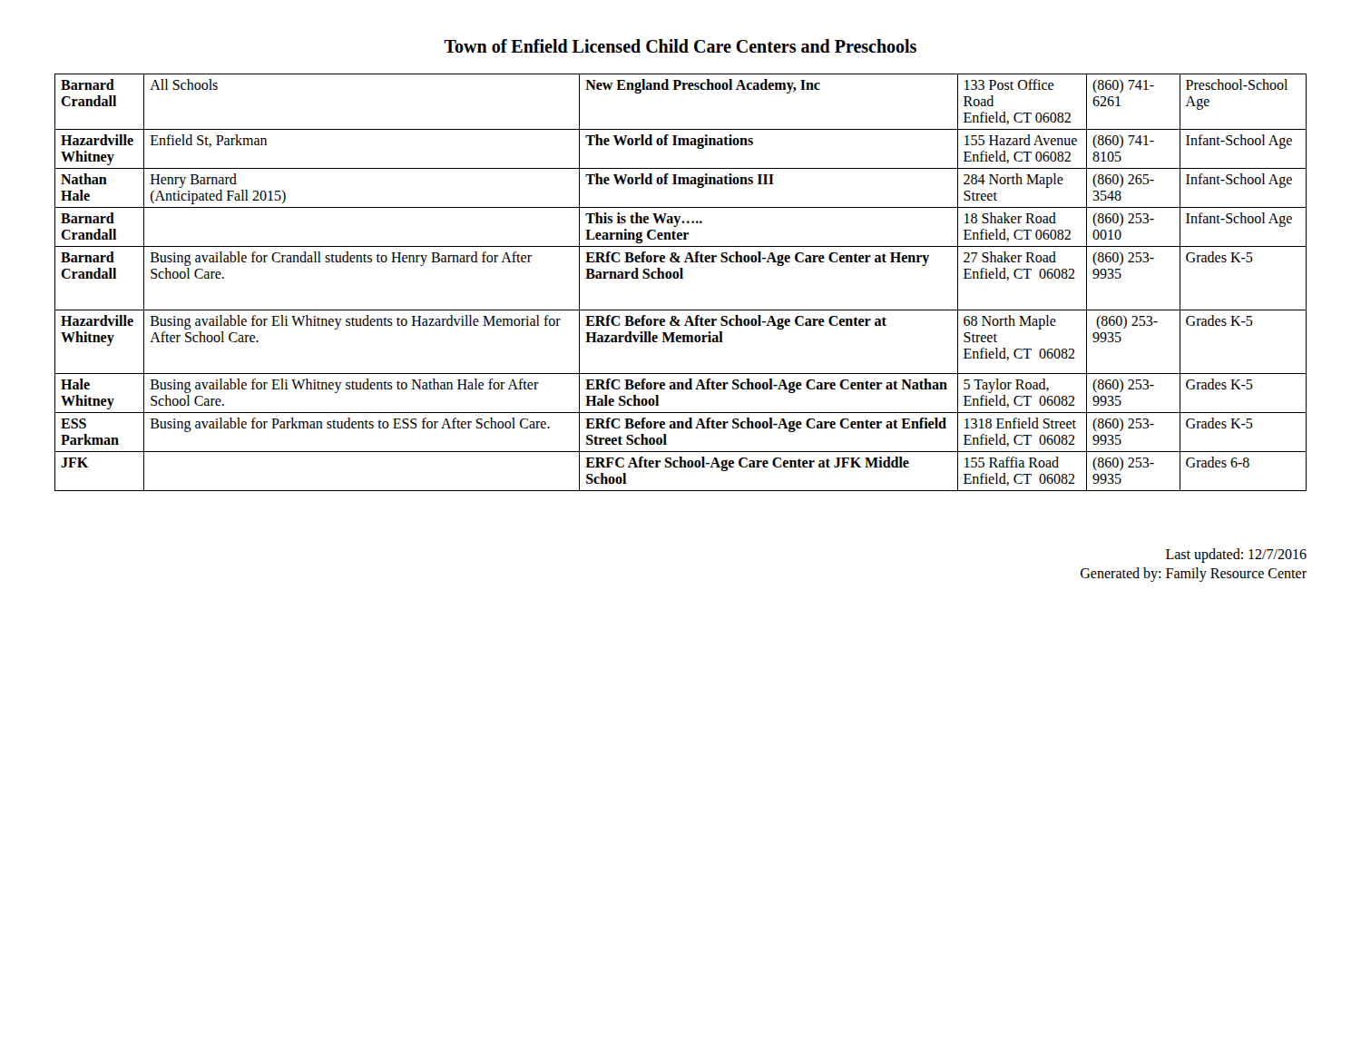Town of Enfield Licensed Child Care Centers and Preschools
| Barnard Crandall | All Schools | New England Preschool Academy, Inc | 133 Post Office Road Enfield, CT 06082 | (860) 741-6261 | Preschool-School Age |
| Hazardville Whitney | Enfield St, Parkman | The World of Imaginations | 155 Hazard Avenue Enfield, CT 06082 | (860) 741-8105 | Infant-School Age |
| Nathan Hale | Henry Barnard (Anticipated Fall 2015) | The World of Imaginations III | 284 North Maple Street | (860) 265-3548 | Infant-School Age |
| Barnard Crandall | | This is the Way….. Learning Center | 18 Shaker Road Enfield, CT 06082 | (860) 253-0010 | Infant-School Age |
| Barnard Crandall | Busing available for Crandall students to Henry Barnard for After School Care. | ERfC Before & After School-Age Care Center at Henry Barnard School | 27 Shaker Road Enfield, CT 06082 | (860) 253-9935 | Grades K-5 |
| Hazardville Whitney | Busing available for Eli Whitney students to Hazardville Memorial for After School Care. | ERfC Before & After School-Age Care Center at Hazardville Memorial | 68 North Maple Street Enfield, CT 06082 | (860) 253-9935 | Grades K-5 |
| Hale Whitney | Busing available for Eli Whitney students to Nathan Hale for After School Care. | ERfC Before and After School-Age Care Center at Nathan Hale School | 5 Taylor Road, Enfield, CT 06082 | (860) 253-9935 | Grades K-5 |
| ESS Parkman | Busing available for Parkman students to ESS for After School Care. | ERfC Before and After School-Age Care Center at Enfield Street School | 1318 Enfield Street Enfield, CT 06082 | (860) 253-9935 | Grades K-5 |
| JFK | | ERFC After School-Age Care Center at JFK Middle School | 155 Raffia Road Enfield, CT 06082 | (860) 253-9935 | Grades 6-8 |
Last updated: 12/7/2016
Generated by: Family Resource Center